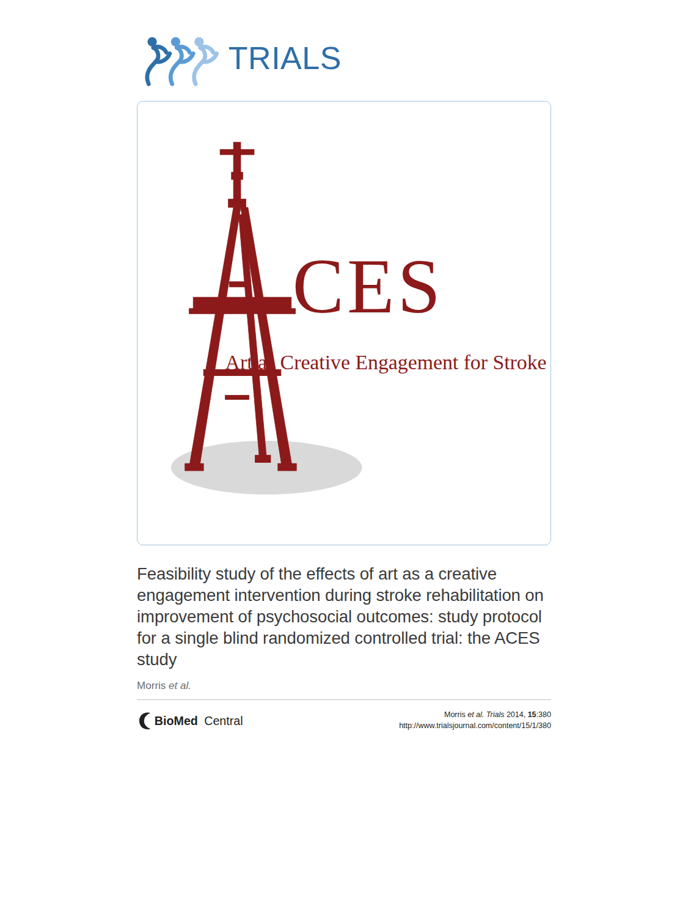TRIALS
CES Art as Creative Engagement for Stroke
Feasibility study of the effects of art as a creative engagement intervention during stroke rehabilitation on improvement of psychosocial outcomes: study protocol for a single blind randomized controlled trial: the ACES study
Morris et al.
BioMed Central
Morris et al. Trials 2014, 15:380
http://www.trialsjournal.com/content/15/1/380